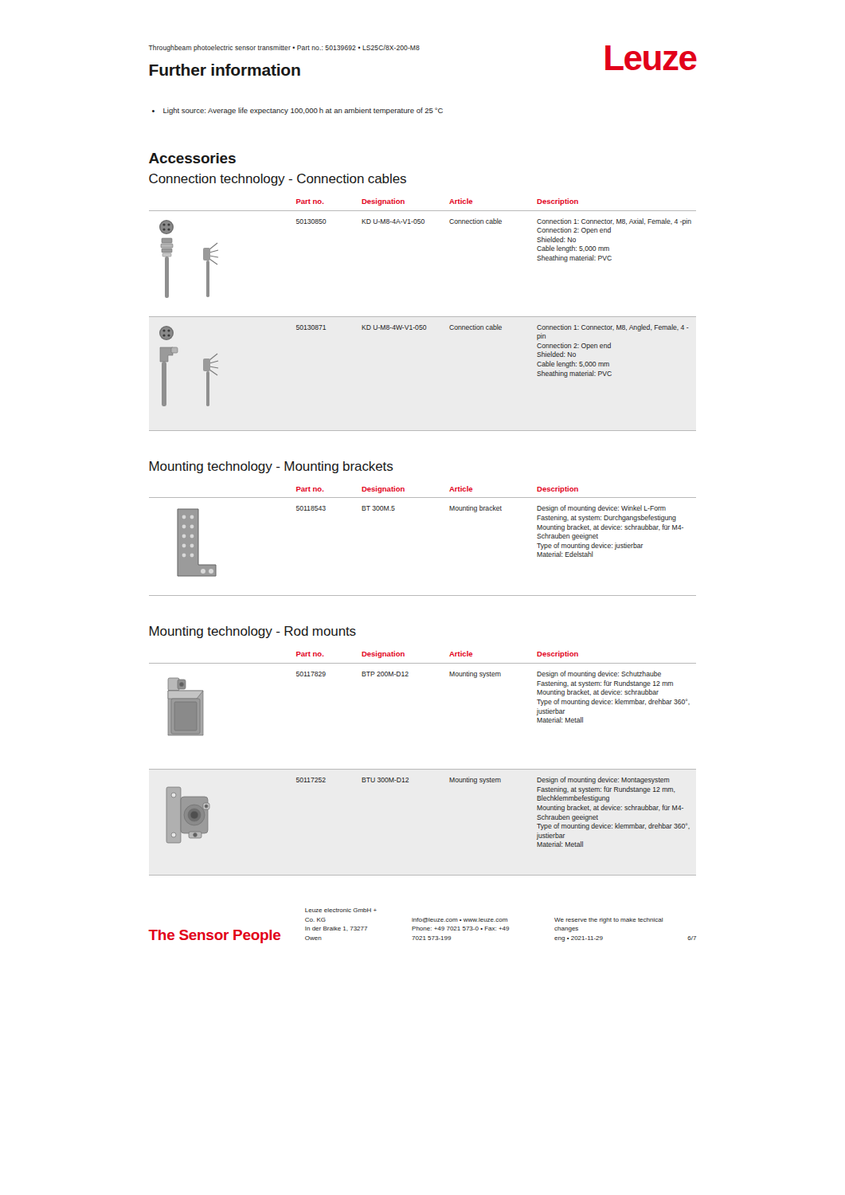Throughbeam photoelectric sensor transmitter • Part no.: 50139692 • LS25C/8X-200-M8
Further information
Leuze
Light source: Average life expectancy 100,000 h at an ambient temperature of 25 °C
Accessories
Connection technology - Connection cables
| | Part no. | Designation | Article | Description |
| --- | --- | --- | --- | --- |
| | 50130850 | KD U-M8-4A-V1-050 | Connection cable | Connection 1: Connector, M8, Axial, Female, 4 -pin Connection 2: Open end Shielded: No Cable length: 5,000 mm Sheathing material: PVC |
| | 50130871 | KD U-M8-4W-V1-050 | Connection cable | Connection 1: Connector, M8, Angled, Female, 4 -pin Connection 2: Open end Shielded: No Cable length: 5,000 mm Sheathing material: PVC |
Mounting technology - Mounting brackets
| | Part no. | Designation | Article | Description |
| --- | --- | --- | --- | --- |
| | 50118543 | BT 300M.5 | Mounting bracket | Design of mounting device: Winkel L-Form Fastening, at system: Durchgangsbefestigung Mounting bracket, at device: schraubbar, für M4-Schrauben geeignet Type of mounting device: justierbar Material: Edelstahl |
Mounting technology - Rod mounts
| | Part no. | Designation | Article | Description |
| --- | --- | --- | --- | --- |
| | 50117829 | BTP 200M-D12 | Mounting system | Design of mounting device: Schutzhaube Fastening, at system: für Rundstange 12 mm Mounting bracket, at device: schraubbar Type of mounting device: klemmbar, drehbar 360°, justierbar Material: Metall |
| | 50117252 | BTU 300M-D12 | Mounting system | Design of mounting device: Montagesystem Fastening, at system: für Rundstange 12 mm, Blechklemmbefestigung Mounting bracket, at device: schraubbar, für M4-Schrauben geeignet Type of mounting device: klemmbar, drehbar 360°, justierbar Material: Metall |
The Sensor People
Leuze electronic GmbH + Co. KG
In der Braike 1, 73277 Owen
info@leuze.com • www.leuze.com
Phone: +49 7021 573-0 • Fax: +49 7021 573-199
We reserve the right to make technical changes
eng • 2021-11-29
6/7